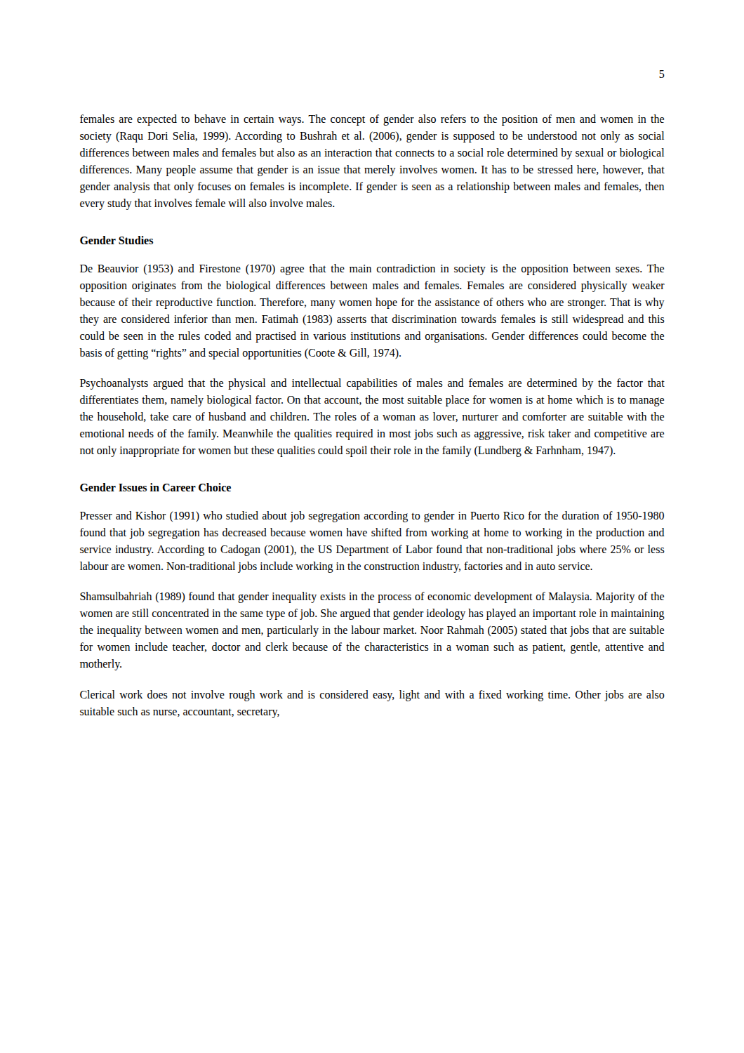5
females are expected to behave in certain ways. The concept of gender also refers to the position of men and women in the society (Raqu Dori Selia, 1999). According to Bushrah et al. (2006), gender is supposed to be understood not only as social differences between males and females but also as an interaction that connects to a social role determined by sexual or biological differences. Many people assume that gender is an issue that merely involves women. It has to be stressed here, however, that gender analysis that only focuses on females is incomplete. If gender is seen as a relationship between males and females, then every study that involves female will also involve males.
Gender Studies
De Beauvior (1953) and Firestone (1970) agree that the main contradiction in society is the opposition between sexes. The opposition originates from the biological differences between males and females. Females are considered physically weaker because of their reproductive function. Therefore, many women hope for the assistance of others who are stronger. That is why they are considered inferior than men. Fatimah (1983) asserts that discrimination towards females is still widespread and this could be seen in the rules coded and practised in various institutions and organisations. Gender differences could become the basis of getting “rights” and special opportunities (Coote & Gill, 1974).
Psychoanalysts argued that the physical and intellectual capabilities of males and females are determined by the factor that differentiates them, namely biological factor. On that account, the most suitable place for women is at home which is to manage the household, take care of husband and children. The roles of a woman as lover, nurturer and comforter are suitable with the emotional needs of the family. Meanwhile the qualities required in most jobs such as aggressive, risk taker and competitive are not only inappropriate for women but these qualities could spoil their role in the family (Lundberg & Farhnham, 1947).
Gender Issues in Career Choice
Presser and Kishor (1991) who studied about job segregation according to gender in Puerto Rico for the duration of 1950-1980 found that job segregation has decreased because women have shifted from working at home to working in the production and service industry. According to Cadogan (2001), the US Department of Labor found that non-traditional jobs where 25% or less labour are women. Non-traditional jobs include working in the construction industry, factories and in auto service.
Shamsulbahriah (1989) found that gender inequality exists in the process of economic development of Malaysia. Majority of the women are still concentrated in the same type of job. She argued that gender ideology has played an important role in maintaining the inequality between women and men, particularly in the labour market. Noor Rahmah (2005) stated that jobs that are suitable for women include teacher, doctor and clerk because of the characteristics in a woman such as patient, gentle, attentive and motherly.
Clerical work does not involve rough work and is considered easy, light and with a fixed working time. Other jobs are also suitable such as nurse, accountant, secretary,